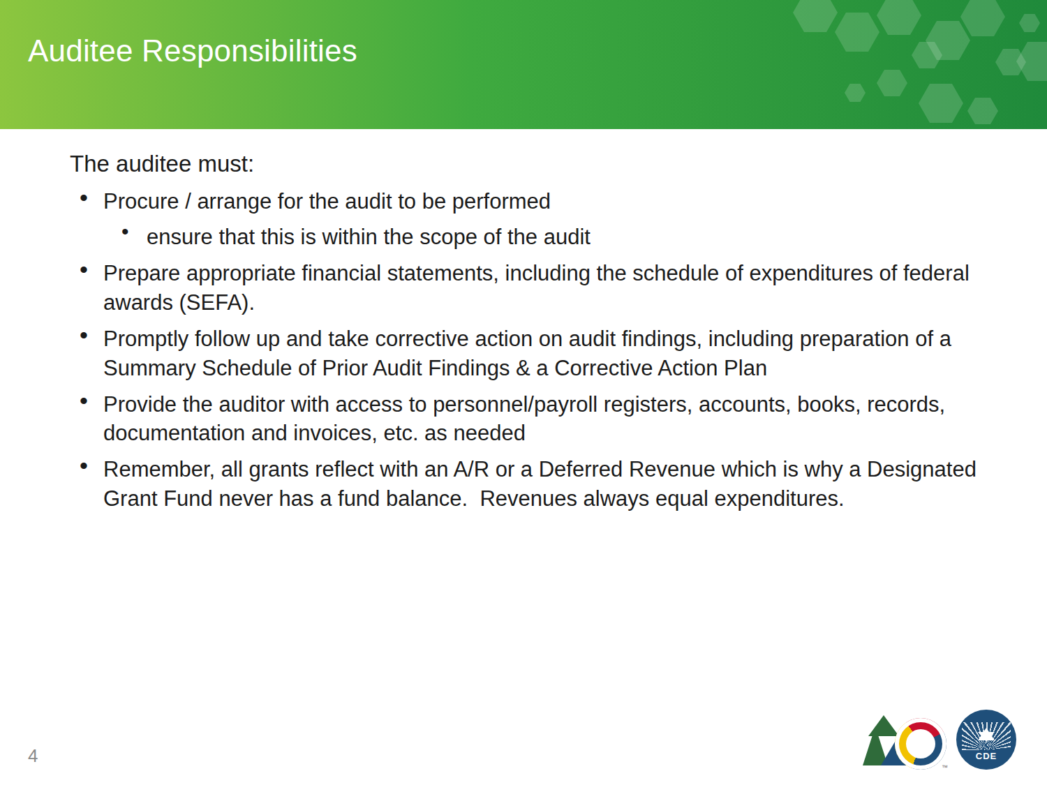Auditee Responsibilities
The auditee must:
Procure / arrange for the audit to be performed
ensure that this is within the scope of the audit
Prepare appropriate financial statements, including the schedule of expenditures of federal awards (SEFA).
Promptly follow up and take corrective action on audit findings, including preparation of a Summary Schedule of Prior Audit Findings & a Corrective Action Plan
Provide the auditor with access to personnel/payroll registers, accounts, books, records, documentation and invoices, etc. as needed
Remember, all grants reflect with an A/R or a Deferred Revenue which is why a Designated Grant Fund never has a fund balance. Revenues always equal expenditures.
4
™
CDE